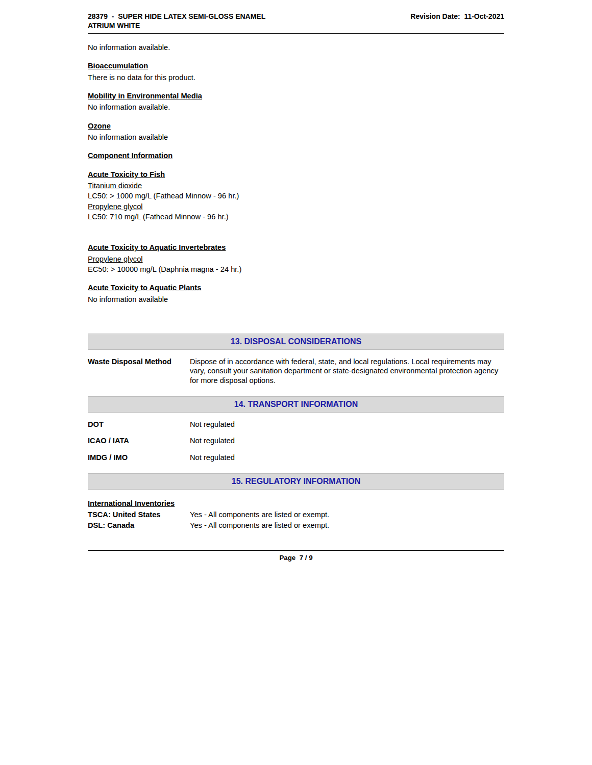28379 - SUPER HIDE LATEX SEMI-GLOSS ENAMEL
ATRIUM WHITE
Revision Date: 11-Oct-2021
No information available.
Bioaccumulation
There is no data for this product.
Mobility in Environmental Media
No information available.
Ozone
No information available
Component Information
Acute Toxicity to Fish
Titanium dioxide
LC50: > 1000 mg/L (Fathead Minnow - 96 hr.)
Propylene glycol
LC50: 710 mg/L (Fathead Minnow - 96 hr.)
Acute Toxicity to Aquatic Invertebrates
Propylene glycol
EC50: > 10000 mg/L (Daphnia magna - 24 hr.)
Acute Toxicity to Aquatic Plants
No information available
13. DISPOSAL CONSIDERATIONS
Waste Disposal Method
Dispose of in accordance with federal, state, and local regulations. Local requirements may vary, consult your sanitation department or state-designated environmental protection agency for more disposal options.
14. TRANSPORT INFORMATION
DOT
Not regulated
ICAO / IATA
Not regulated
IMDG / IMO
Not regulated
15. REGULATORY INFORMATION
International Inventories
TSCA: United States
Yes - All components are listed or exempt.
DSL: Canada
Yes - All components are listed or exempt.
Page 7 / 9